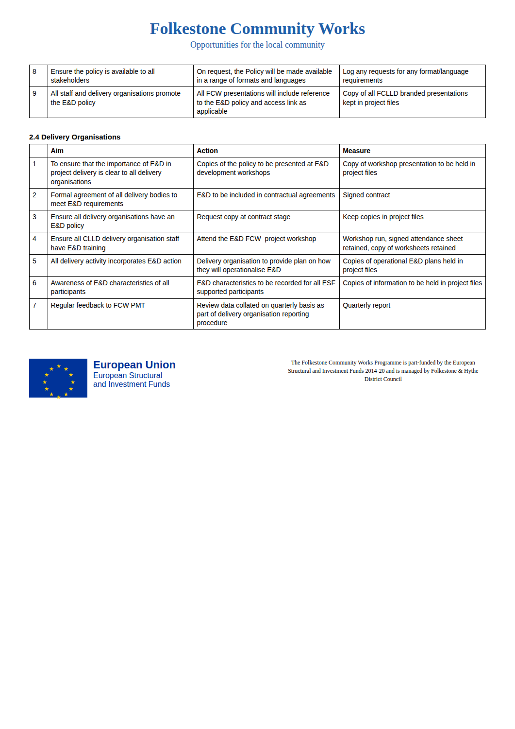Folkestone Community Works
Opportunities for the local community
| 8 | Ensure the policy is available to all stakeholders | On request, the Policy will be made available in a range of formats and languages | Log any requests for any format/language requirements |
| 9 | All staff and delivery organisations promote the E&D policy | All FCW presentations will include reference to the E&D policy and access link as applicable | Copy of all FCLLD branded presentations kept in project files |
2.4 Delivery Organisations
| | Aim | Action | Measure |
| 1 | To ensure that the importance of E&D in project delivery is clear to all delivery organisations | Copies of the policy to be presented at E&D development workshops | Copy of workshop presentation to be held in project files |
| 2 | Formal agreement of all delivery bodies to meet E&D requirements | E&D to be included in contractual agreements | Signed contract |
| 3 | Ensure all delivery organisations have an E&D policy | Request copy at contract stage | Keep copies in project files |
| 4 | Ensure all CLLD delivery organisation staff have E&D training | Attend the E&D FCW project workshop | Workshop run, signed attendance sheet retained, copy of worksheets retained |
| 5 | All delivery activity incorporates E&D action | Delivery organisation to provide plan on how they will operationalise E&D | Copies of operational E&D plans held in project files |
| 6 | Awareness of E&D characteristics of all participants | E&D characteristics to be recorded for all ESF supported participants | Copies of information to be held in project files |
| 7 | Regular feedback to FCW PMT | Review data collated on quarterly basis as part of delivery organisation reporting procedure | Quarterly report |
★ ★ ★ ★ ★ ★ ★ ★ ★ ★ ★ ★
European Union
European Structural
and Investment Funds
The Folkestone Community Works Programme is part-funded by the European Structural and Investment Funds 2014-20 and is managed by Folkestone & Hythe District Council